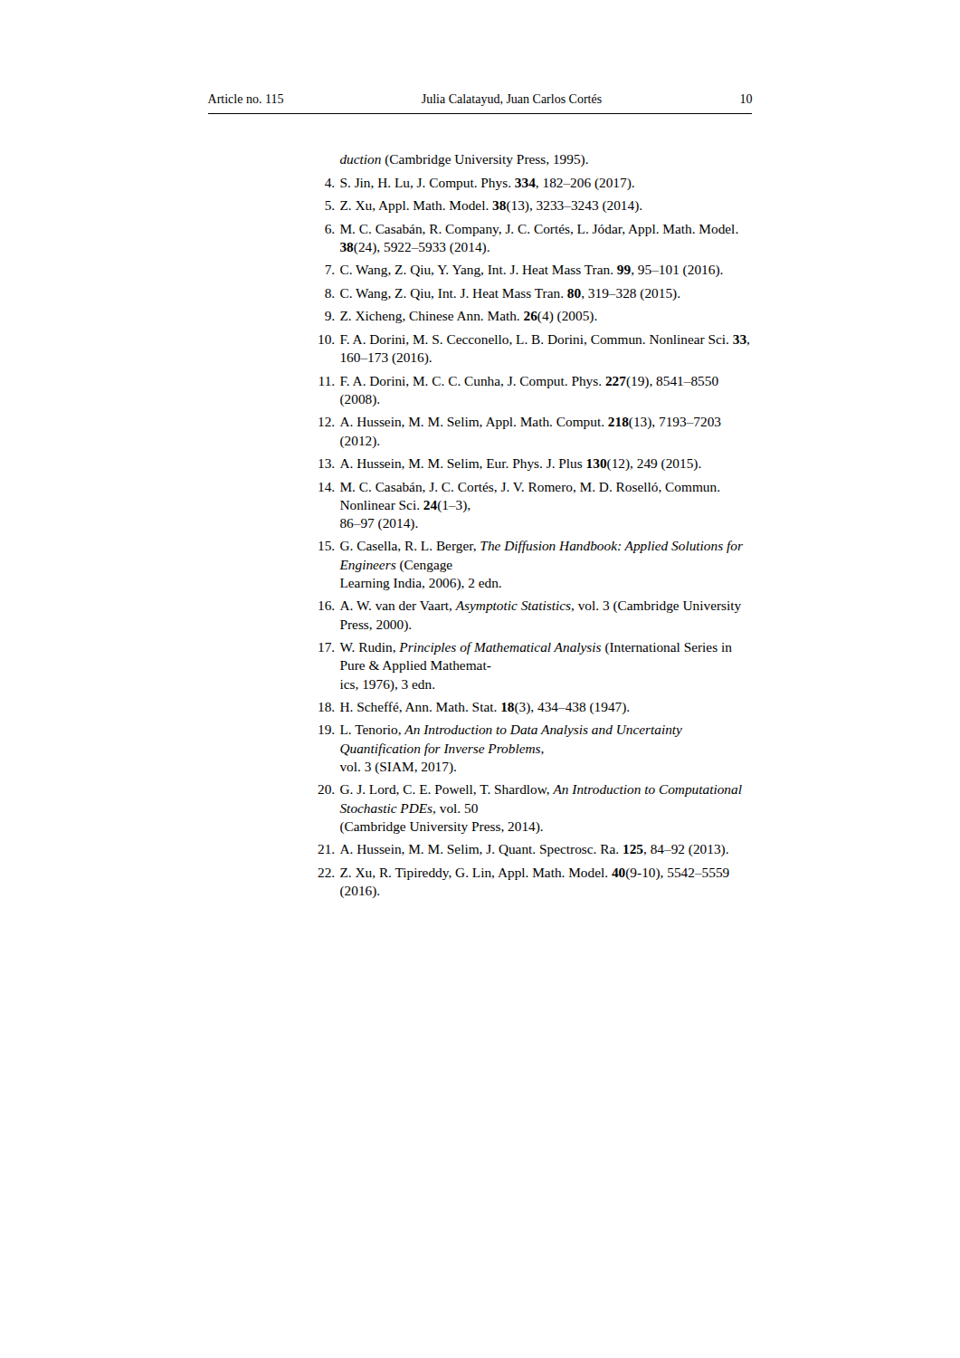Article no. 115
Julia Calatayud, Juan Carlos Cortés
10
duction (Cambridge University Press, 1995).
4 S. Jin, H. Lu, J. Comput. Phys. 334, 182–206 (2017).
5 Z. Xu, Appl. Math. Model. 38(13), 3233–3243 (2014).
6 M. C. Casabán, R. Company, J. C. Cortés, L. Jódar, Appl. Math. Model. 38(24), 5922–5933 (2014).
7 C. Wang, Z. Qiu, Y. Yang, Int. J. Heat Mass Tran. 99, 95–101 (2016).
8 C. Wang, Z. Qiu, Int. J. Heat Mass Tran. 80, 319–328 (2015).
9 Z. Xicheng, Chinese Ann. Math. 26(4) (2005).
10 F. A. Dorini, M. S. Cecconello, L. B. Dorini, Commun. Nonlinear Sci. 33, 160–173 (2016).
11 F. A. Dorini, M. C. C. Cunha, J. Comput. Phys. 227(19), 8541–8550 (2008).
12 A. Hussein, M. M. Selim, Appl. Math. Comput. 218(13), 7193–7203 (2012).
13 A. Hussein, M. M. Selim, Eur. Phys. J. Plus 130(12), 249 (2015).
14 M. C. Casabán, J. C. Cortés, J. V. Romero, M. D. Roselló, Commun. Nonlinear Sci. 24(1–3), 86–97 (2014).
15 G. Casella, R. L. Berger, The Diffusion Handbook: Applied Solutions for Engineers (Cengage Learning India, 2006), 2 edn.
16 A. W. van der Vaart, Asymptotic Statistics, vol. 3 (Cambridge University Press, 2000).
17 W. Rudin, Principles of Mathematical Analysis (International Series in Pure & Applied Mathemat- ics, 1976), 3 edn.
18 H. Scheffé, Ann. Math. Stat. 18(3), 434–438 (1947).
19 L. Tenorio, An Introduction to Data Analysis and Uncertainty Quantification for Inverse Problems, vol. 3 (SIAM, 2017).
20 G. J. Lord, C. E. Powell, T. Shardlow, An Introduction to Computational Stochastic PDEs, vol. 50 (Cambridge University Press, 2014).
21 A. Hussein, M. M. Selim, J. Quant. Spectrosc. Ra. 125, 84–92 (2013).
22 Z. Xu, R. Tipireddy, G. Lin, Appl. Math. Model. 40(9-10), 5542–5559 (2016).